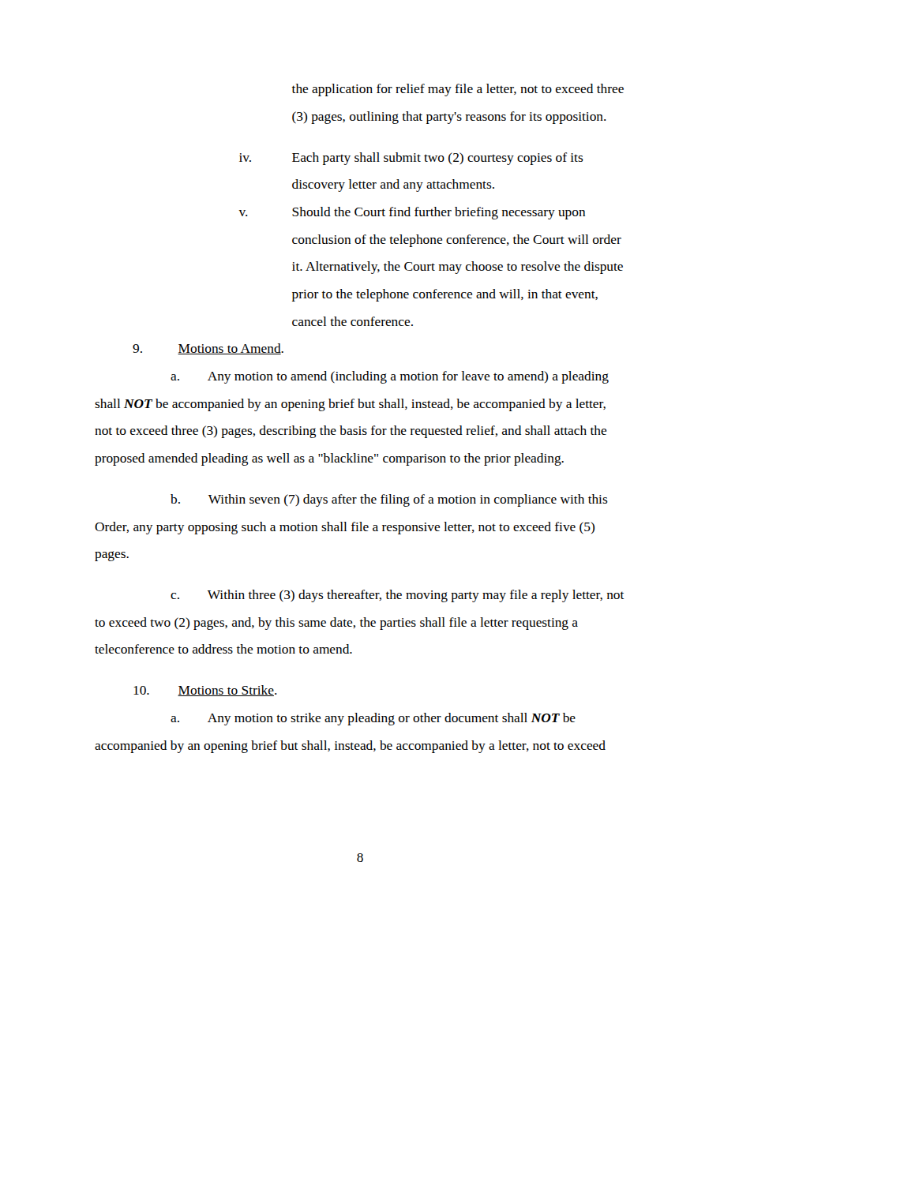the application for relief may file a letter, not to exceed three (3) pages, outlining that party's reasons for its opposition.
iv.
Each party shall submit two (2) courtesy copies of its discovery letter and any attachments.
v.
Should the Court find further briefing necessary upon conclusion of the telephone conference, the Court will order it. Alternatively, the Court may choose to resolve the dispute prior to the telephone conference and will, in that event, cancel the conference.
9.
Motions to Amend.
a. Any motion to amend (including a motion for leave to amend) a pleading shall NOT be accompanied by an opening brief but shall, instead, be accompanied by a letter, not to exceed three (3) pages, describing the basis for the requested relief, and shall attach the proposed amended pleading as well as a "blackline" comparison to the prior pleading.
b. Within seven (7) days after the filing of a motion in compliance with this Order, any party opposing such a motion shall file a responsive letter, not to exceed five (5) pages.
c. Within three (3) days thereafter, the moving party may file a reply letter, not to exceed two (2) pages, and, by this same date, the parties shall file a letter requesting a teleconference to address the motion to amend.
10.
Motions to Strike.
a. Any motion to strike any pleading or other document shall NOT be accompanied by an opening brief but shall, instead, be accompanied by a letter, not to exceed
8